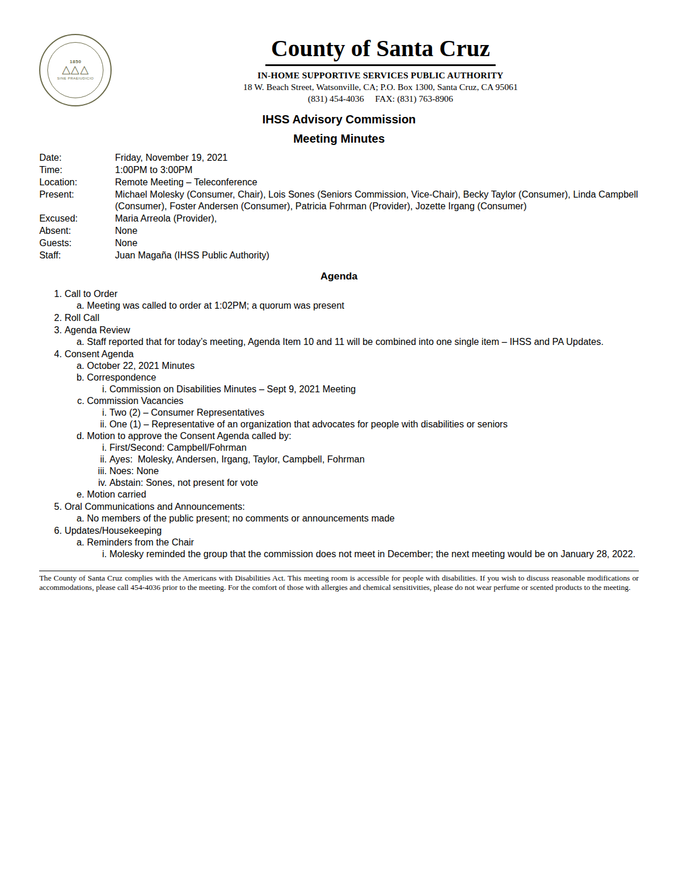1850
△△△
SINE PRAEIUDICIO
County of Santa Cruz
IN-HOME SUPPORTIVE SERVICES PUBLIC AUTHORITY
18 W. Beach Street, Watsonville, CA; P.O. Box 1300, Santa Cruz, CA 95061
(831) 454-4036 FAX: (831) 763-8906
IHSS Advisory Commission
Meeting Minutes
| Date: | Friday, November 19, 2021 |
| Time: | 1:00PM to 3:00PM |
| Location: | Remote Meeting – Teleconference |
| Present: | Michael Molesky (Consumer, Chair), Lois Sones (Seniors Commission, Vice-Chair), Becky Taylor (Consumer), Linda Campbell (Consumer), Foster Andersen (Consumer), Patricia Fohrman (Provider), Jozette Irgang (Consumer) |
| Excused: | Maria Arreola (Provider), |
| Absent: | None |
| Guests: | None |
| Staff: | Juan Magaña (IHSS Public Authority) |
Agenda
Call to Order
Meeting was called to order at 1:02PM; a quorum was present
Roll Call
Agenda Review
Staff reported that for today’s meeting, Agenda Item 10 and 11 will be combined into one single item – IHSS and PA Updates.
Consent Agenda
October 22, 2021 Minutes
Correspondence
Commission on Disabilities Minutes – Sept 9, 2021 Meeting
Commission Vacancies
Two (2) – Consumer Representatives
One (1) – Representative of an organization that advocates for people with disabilities or seniors
Motion to approve the Consent Agenda called by:
First/Second: Campbell/Fohrman
Ayes: Molesky, Andersen, Irgang, Taylor, Campbell, Fohrman
Noes: None
Abstain: Sones, not present for vote
Motion carried
Oral Communications and Announcements:
No members of the public present; no comments or announcements made
Updates/Housekeeping
Reminders from the Chair
Molesky reminded the group that the commission does not meet in December; the next meeting would be on January 28, 2022.
The County of Santa Cruz complies with the Americans with Disabilities Act. This meeting room is accessible for people with disabilities. If you wish to discuss reasonable modifications or accommodations, please call 454-4036 prior to the meeting. For the comfort of those with allergies and chemical sensitivities, please do not wear perfume or scented products to the meeting.